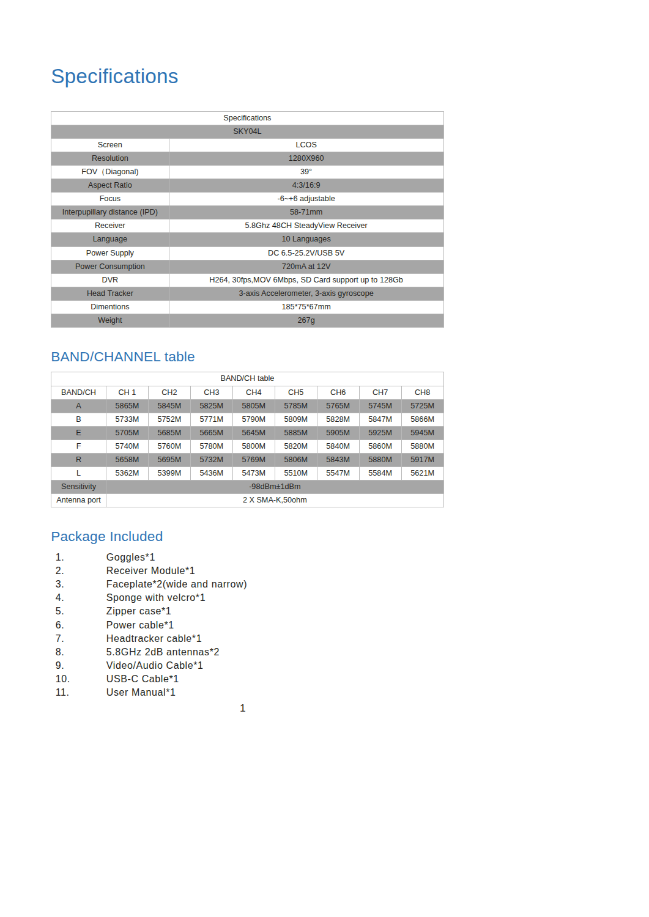Specifications
| Specifications |
| SKY04L |
| Screen | LCOS |
| Resolution | 1280X960 |
| FOV（Diagonal) | 39° |
| Aspect Ratio | 4:3/16:9 |
| Focus | -6~+6 adjustable |
| Interpupillary distance (IPD) | 58-71mm |
| Receiver | 5.8Ghz 48CH SteadyView Receiver |
| Language | 10 Languages |
| Power Supply | DC 6.5-25.2V/USB 5V |
| Power Consumption | 720mA at 12V |
| DVR | H264, 30fps,MOV 6Mbps, SD Card support up to 128Gb |
| Head Tracker | 3-axis Accelerometer, 3-axis gyroscope |
| Dimentions | 185*75*67mm |
| Weight | 267g |
BAND/CHANNEL table
| BAND/CH table |
| BAND/CH | CH 1 | CH2 | CH3 | CH4 | CH5 | CH6 | CH7 | CH8 |
| A | 5865M | 5845M | 5825M | 5805M | 5785M | 5765M | 5745M | 5725M |
| B | 5733M | 5752M | 5771M | 5790M | 5809M | 5828M | 5847M | 5866M |
| E | 5705M | 5685M | 5665M | 5645M | 5885M | 5905M | 5925M | 5945M |
| F | 5740M | 5760M | 5780M | 5800M | 5820M | 5840M | 5860M | 5880M |
| R | 5658M | 5695M | 5732M | 5769M | 5806M | 5843M | 5880M | 5917M |
| L | 5362M | 5399M | 5436M | 5473M | 5510M | 5547M | 5584M | 5621M |
| Sensitivity | -98dBm±1dBm |
| Antenna port | 2 X SMA-K,50ohm |
Package Included
Goggles*1
Receiver Module*1
Faceplate*2(wide and narrow)
Sponge with velcro*1
Zipper case*1
Power cable*1
Headtracker cable*1
5.8GHz 2dB antennas*2
Video/Audio Cable*1
USB-C Cable*1
User Manual*1
1